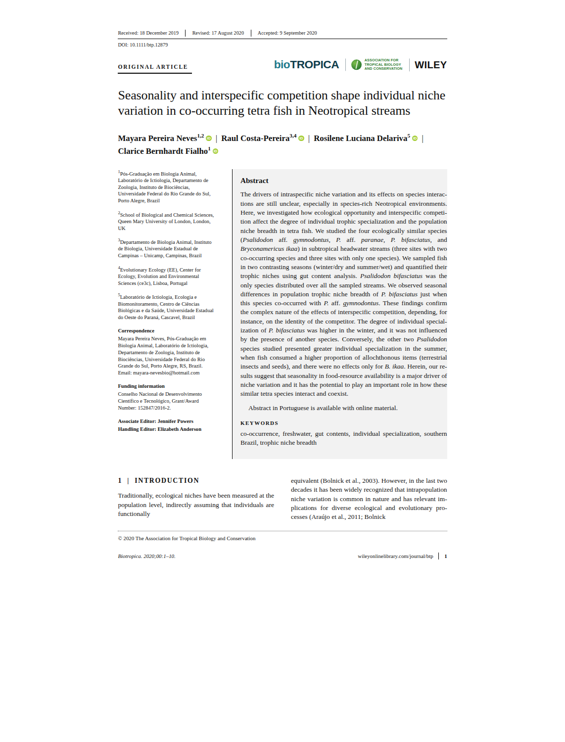Received: 18 December 2019
Revised: 17 August 2020
Accepted: 9 September 2020
DOI: 10.1111/btp.12879
Original Article
bio TROPICA
Association for
Tropical Biology
and Conservation
WILEY
Seasonality and interspecific competition shape individual niche variation in co-occurring tetra fish in Neotropical streams
Mayara Pereira Neves1,2 |Raul Costa-Pereira3,4 |Rosilene Luciana Delariva5 |
Clarice Bernhardt Fialho1
1Pós-Graduação em Biologia Animal, Laboratório de Ictiologia, Departamento de Zoologia, Instituto de Biociências, Universidade Federal do Rio Grande do Sul, Porto Alegre, Brazil
2School of Biological and Chemical Sciences, Queen Mary University of London, London, UK
3Departamento de Biologia Animal, Instituto de Biologia, Universidade Estadual de Campinas – Unicamp, Campinas, Brazil
4Evolutionary Ecology (EE), Center for Ecology, Evolution and Environmental Sciences (ce3c), Lisboa, Portugal
5Laboratório de Ictiologia, Ecologia e Biomonitoramento, Centro de Ciências Biológicas e da Saúde, Universidade Estadual do Oeste do Paraná, Cascavel, Brazil
Correspondence
Mayara Pereira Neves, Pós-Graduação em Biologia Animal, Laboratório de Ictiologia, Departamento de Zoologia, Instituto de Biociências, Universidade Federal do Rio Grande do Sul, Porto Alegre, RS, Brazil.
Email: mayara-nevesbio@hotmail.com
Funding information
Conselho Nacional de Desenvolvimento Científico e Tecnológico, Grant/Award Number: 152847/2016-2.
Associate Editor: Jennifer Powers
Handling Editor: Elizabeth Anderson
Abstract
The drivers of intraspecific niche variation and its effects on species interactions are still unclear, especially in species-rich Neotropical environments. Here, we investigated how ecological opportunity and interspecific competition affect the degree of individual trophic specialization and the population niche breadth in tetra fish. We studied the four ecologically similar species (Psalidodon aff. gymnodontus, P. aff. paranae, P. bifasciatus, and Bryconamericus ikaa) in subtropical headwater streams (three sites with two co-occurring species and three sites with only one species). We sampled fish in two contrasting seasons (winter/dry and summer/wet) and quantified their trophic niches using gut content analysis. Psalidodon bifasciatus was the only species distributed over all the sampled streams. We observed seasonal differences in population trophic niche breadth of P. bifasciatus just when this species co-occurred with P. aff. gymnodontus. These findings confirm the complex nature of the effects of interspecific competition, depending, for instance, on the identity of the competitor. The degree of individual specialization of P. bifasciatus was higher in the winter, and it was not influenced by the presence of another species. Conversely, the other two Psalidodon species studied presented greater individual specialization in the summer, when fish consumed a higher proportion of allochthonous items (terrestrial insects and seeds), and there were no effects only for B. ikaa. Herein, our results suggest that seasonality in food-resource availability is a major driver of niche variation and it has the potential to play an important role in how these similar tetra species interact and coexist.
Abstract in Portuguese is available with online material.
Keywords
co-occurrence, freshwater, gut contents, individual specialization, southern Brazil, trophic niche breadth
1 | Introduction
Traditionally, ecological niches have been measured at the population level, indirectly assuming that individuals are functionally
equivalent (Bolnick et al., 2003). However, in the last two decades it has been widely recognized that intrapopulation niche variation is common in nature and has relevant implications for diverse ecological and evolutionary processes (Araújo et al., 2011; Bolnick
© 2020 The Association for Tropical Biology and Conservation
Biotropica. 2020;00:1–10.
wileyonlinelibrary.com/journal/btp 1